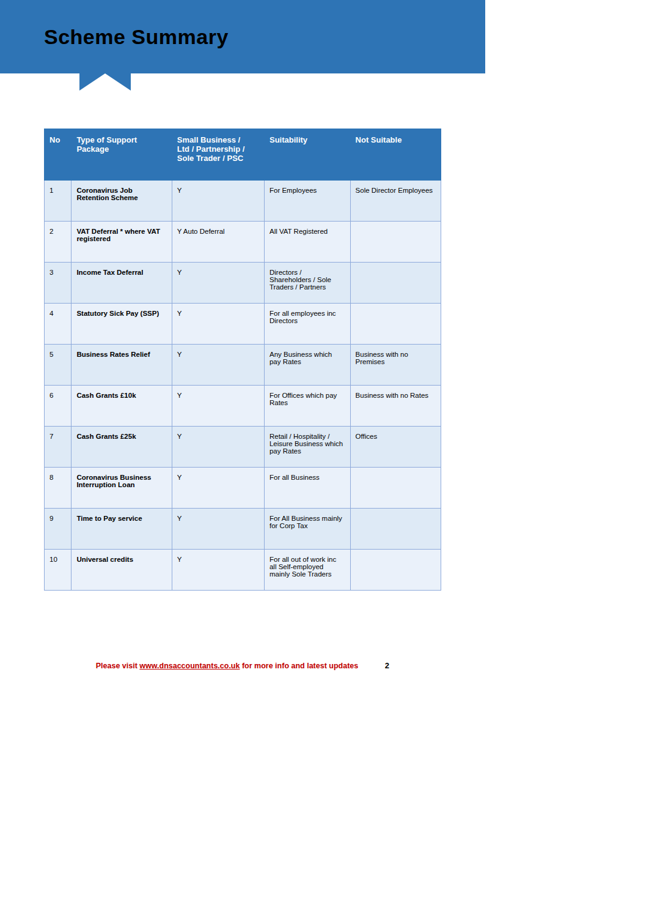Scheme Summary
| No | Type of Support Package | Small Business / Ltd / Partnership / Sole Trader / PSC | Suitability | Not Suitable |
| --- | --- | --- | --- | --- |
| 1 | Coronavirus Job Retention Scheme | Y | For Employees | Sole Director Employees |
| 2 | VAT Deferral * where VAT registered | Y Auto Deferral | All VAT Registered | |
| 3 | Income Tax Deferral | Y | Directors / Shareholders / Sole Traders / Partners | |
| 4 | Statutory Sick Pay (SSP) | Y | For all employees inc Directors | |
| 5 | Business Rates Relief | Y | Any Business which pay Rates | Business with no Premises |
| 6 | Cash Grants £10k | Y | For Offices which pay Rates | Business with no Rates |
| 7 | Cash Grants £25k | Y | Retail / Hospitality / Leisure Business which pay Rates | Offices |
| 8 | Coronavirus Business Interruption Loan | Y | For all Business | |
| 9 | Time to Pay service | Y | For All Business mainly for Corp Tax | |
| 10 | Universal credits | Y | For all out of work inc all Self-employed mainly Sole Traders | |
Please visit www.dnsaccountants.co.uk for more info and latest updates 2